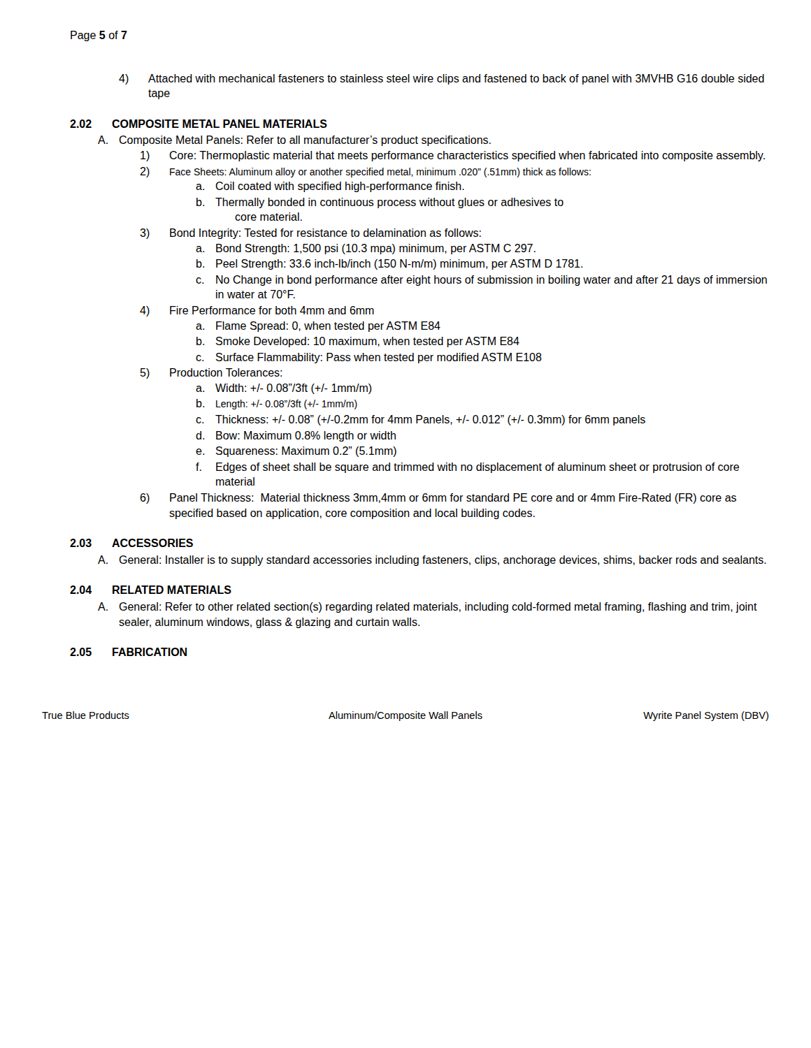Page 5 of 7
4) Attached with mechanical fasteners to stainless steel wire clips and fastened to back of panel with 3MVHB G16 double sided tape
2.02 COMPOSITE METAL PANEL MATERIALS
A. Composite Metal Panels: Refer to all manufacturer’s product specifications.
1) Core: Thermoplastic material that meets performance characteristics specified when fabricated into composite assembly.
2) Face Sheets: Aluminum alloy or another specified metal, minimum .020” (.51mm) thick as follows:
a. Coil coated with specified high-performance finish.
b. Thermally bonded in continuous process without glues or adhesives to core material.
3) Bond Integrity: Tested for resistance to delamination as follows:
a. Bond Strength: 1,500 psi (10.3 mpa) minimum, per ASTM C 297.
b. Peel Strength: 33.6 inch-lb/inch (150 N-m/m) minimum, per ASTM D 1781.
c. No Change in bond performance after eight hours of submission in boiling water and after 21 days of immersion in water at 70°F.
4) Fire Performance for both 4mm and 6mm
a. Flame Spread: 0, when tested per ASTM E84
b. Smoke Developed: 10 maximum, when tested per ASTM E84
c. Surface Flammability: Pass when tested per modified ASTM E108
5) Production Tolerances:
a. Width: +/- 0.08”/3ft (+/- 1mm/m)
b. Length: +/- 0.08”/3ft (+/- 1mm/m)
c. Thickness: +/- 0.08” (+/-0.2mm for 4mm Panels, +/- 0.012” (+/- 0.3mm) for 6mm panels
d. Bow: Maximum 0.8% length or width
e. Squareness: Maximum 0.2” (5.1mm)
f. Edges of sheet shall be square and trimmed with no displacement of aluminum sheet or protrusion of core material
6) Panel Thickness: Material thickness 3mm,4mm or 6mm for standard PE core and or 4mm Fire-Rated (FR) core as specified based on application, core composition and local building codes.
2.03 ACCESSORIES
A. General: Installer is to supply standard accessories including fasteners, clips, anchorage devices, shims, backer rods and sealants.
2.04 RELATED MATERIALS
A. General: Refer to other related section(s) regarding related materials, including cold-formed metal framing, flashing and trim, joint sealer, aluminum windows, glass & glazing and curtain walls.
2.05 FABRICATION
True Blue Products Aluminum/Composite Wall Panels Wyrite Panel System (DBV)